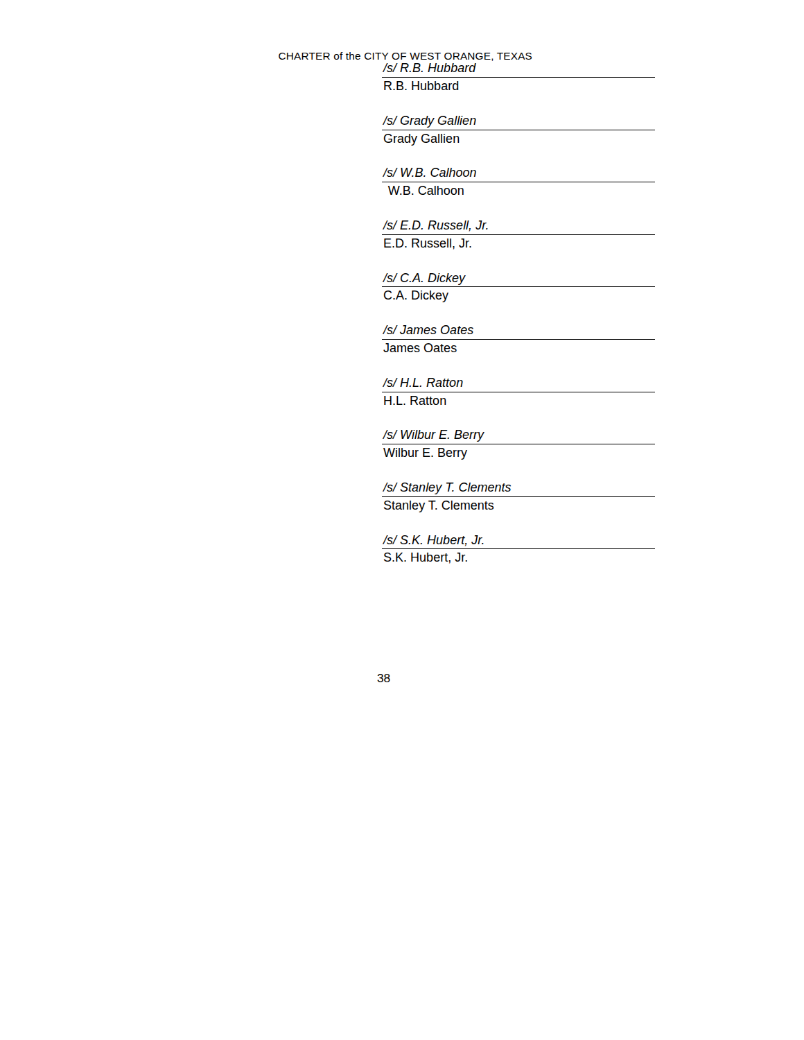CHARTER of the CITY OF WEST ORANGE, TEXAS
/s/ R.B. Hubbard
R.B. Hubbard
/s/ Grady Gallien
Grady Gallien
/s/ W.B. Calhoon
W.B. Calhoon
/s/ E.D. Russell, Jr.
E.D. Russell, Jr.
/s/ C.A. Dickey
C.A. Dickey
/s/ James Oates
James Oates
/s/ H.L. Ratton
H.L. Ratton
/s/ Wilbur E. Berry
Wilbur E. Berry
/s/ Stanley T. Clements
Stanley T. Clements
/s/ S.K. Hubert, Jr.
S.K. Hubert, Jr.
38